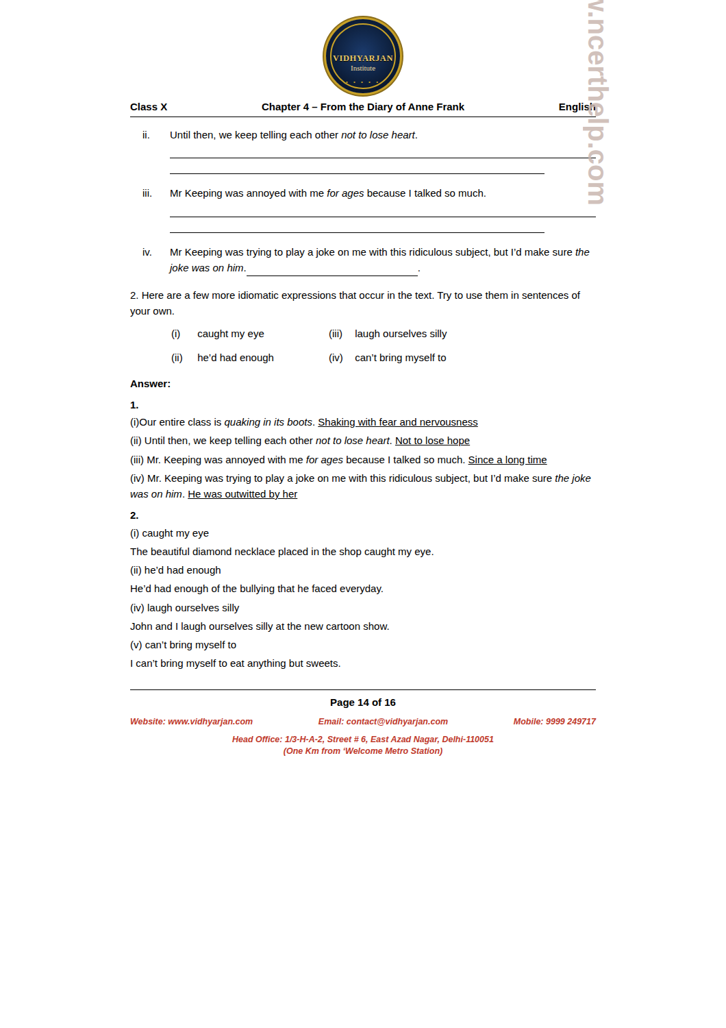VIDHYARJAN
Institute
• • • • •
Class X
Chapter 4 – From the Diary of Anne Frank
English
http://www.ncerthelp.com
ii. Until then, we keep telling each other not to lose heart.
iii. Mr Keeping was annoyed with me for ages because I talked so much.
iv. Mr Keeping was trying to play a joke on me with this ridiculous subject, but I’d make sure the joke was on him. .
2. Here are a few more idiomatic expressions that occur in the text. Try to use them in sentences of your own.
(i) caught my eye
(iii) laugh ourselves silly
(ii) he’d had enough
(iv) can’t bring myself to
Answer:
1.
(i)Our entire class is quaking in its boots. Shaking with fear and nervousness
(ii) Until then, we keep telling each other not to lose heart. Not to lose hope
(iii) Mr. Keeping was annoyed with me for ages because I talked so much. Since a long time
(iv) Mr. Keeping was trying to play a joke on me with this ridiculous subject, but I’d make sure the joke was on him. He was outwitted by her
2.
(i) caught my eye
The beautiful diamond necklace placed in the shop caught my eye.
(ii) he’d had enough
He’d had enough of the bullying that he faced everyday.
(iv) laugh ourselves silly
John and I laugh ourselves silly at the new cartoon show.
(v) can’t bring myself to
I can’t bring myself to eat anything but sweets.
Page 14 of 16
Website: www.vidhyarjan.com Email: contact@vidhyarjan.com Mobile: 9999 249717
Head Office: 1/3-H-A-2, Street # 6, East Azad Nagar, Delhi-110051
(One Km from ‘Welcome Metro Station)